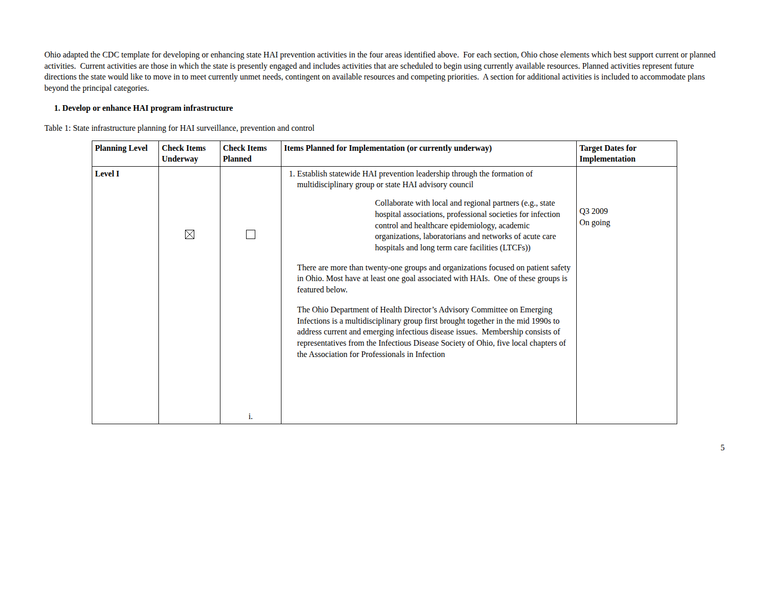Ohio adapted the CDC template for developing or enhancing state HAI prevention activities in the four areas identified above. For each section, Ohio chose elements which best support current or planned activities. Current activities are those in which the state is presently engaged and includes activities that are scheduled to begin using currently available resources. Planned activities represent future directions the state would like to move in to meet currently unmet needs, contingent on available resources and competing priorities. A section for additional activities is included to accommodate plans beyond the principal categories.
Develop or enhance HAI program infrastructure
Table 1: State infrastructure planning for HAI surveillance, prevention and control
| Planning Level | Check Items Underway | Check Items Planned | Items Planned for Implementation (or currently underway) | Target Dates for Implementation |
| --- | --- | --- | --- | --- |
| Level I | | i. | Establish statewide HAI prevention leadership through the formation of multidisciplinary group or state HAI advisory council Collaborate with local and regional partners (e.g., state hospital associations, professional societies for infection control and healthcare epidemiology, academic organizations, laboratorians and networks of acute care hospitals and long term care facilities (LTCFs)) There are more than twenty-one groups and organizations focused on patient safety in Ohio. Most have at least one goal associated with HAIs. One of these groups is featured below. The Ohio Department of Health Director’s Advisory Committee on Emerging Infections is a multidisciplinary group first brought together in the mid 1990s to address current and emerging infectious disease issues. Membership consists of representatives from the Infectious Disease Society of Ohio, five local chapters of the Association for Professionals in Infection | Q3 2009 On going |
5